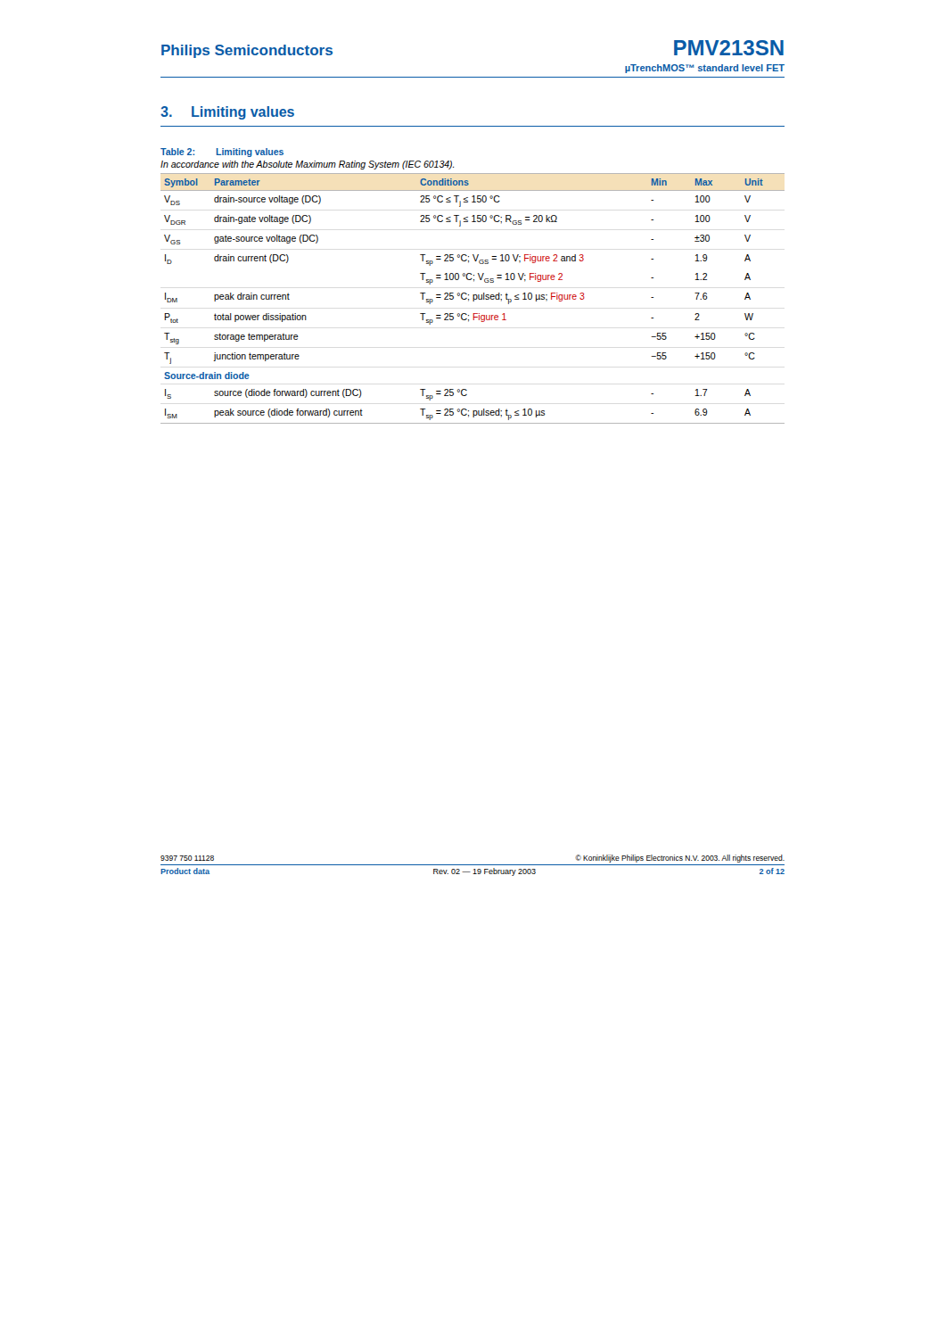Philips Semiconductors
PMV213SN
µTrenchMOS™ standard level FET
3. Limiting values
Table 2: Limiting values
In accordance with the Absolute Maximum Rating System (IEC 60134).
| Symbol | Parameter | Conditions | Min | Max | Unit |
| --- | --- | --- | --- | --- | --- |
| V DS | drain-source voltage (DC) | 25 °C ≤ T j ≤ 150 °C | - | 100 | V |
| V DGR | drain-gate voltage (DC) | 25 °C ≤ T j ≤ 150 °C; R GS = 20 kΩ | - | 100 | V |
| V GS | gate-source voltage (DC) | | - | ±30 | V |
| I D | drain current (DC) | T sp = 25 °C; V GS = 10 V; Figure 2 and 3 | - | 1.9 | A |
| | | T sp = 100 °C; V GS = 10 V; Figure 2 | - | 1.2 | A |
| I DM | peak drain current | T sp = 25 °C; pulsed; t p ≤ 10 µs; Figure 3 | - | 7.6 | A |
| P tot | total power dissipation | T sp = 25 °C; Figure 1 | - | 2 | W |
| T stg | storage temperature | | −55 | +150 | °C |
| T j | junction temperature | | −55 | +150 | °C |
| Source-drain diode |
| I S | source (diode forward) current (DC) | T sp = 25 °C | - | 1.7 | A |
| I SM | peak source (diode forward) current | T sp = 25 °C; pulsed; t p ≤ 10 µs | - | 6.9 | A |
9397 750 11128 © Koninklijke Philips Electronics N.V. 2003. All rights reserved.
Product data Rev. 02 — 19 February 2003 2 of 12